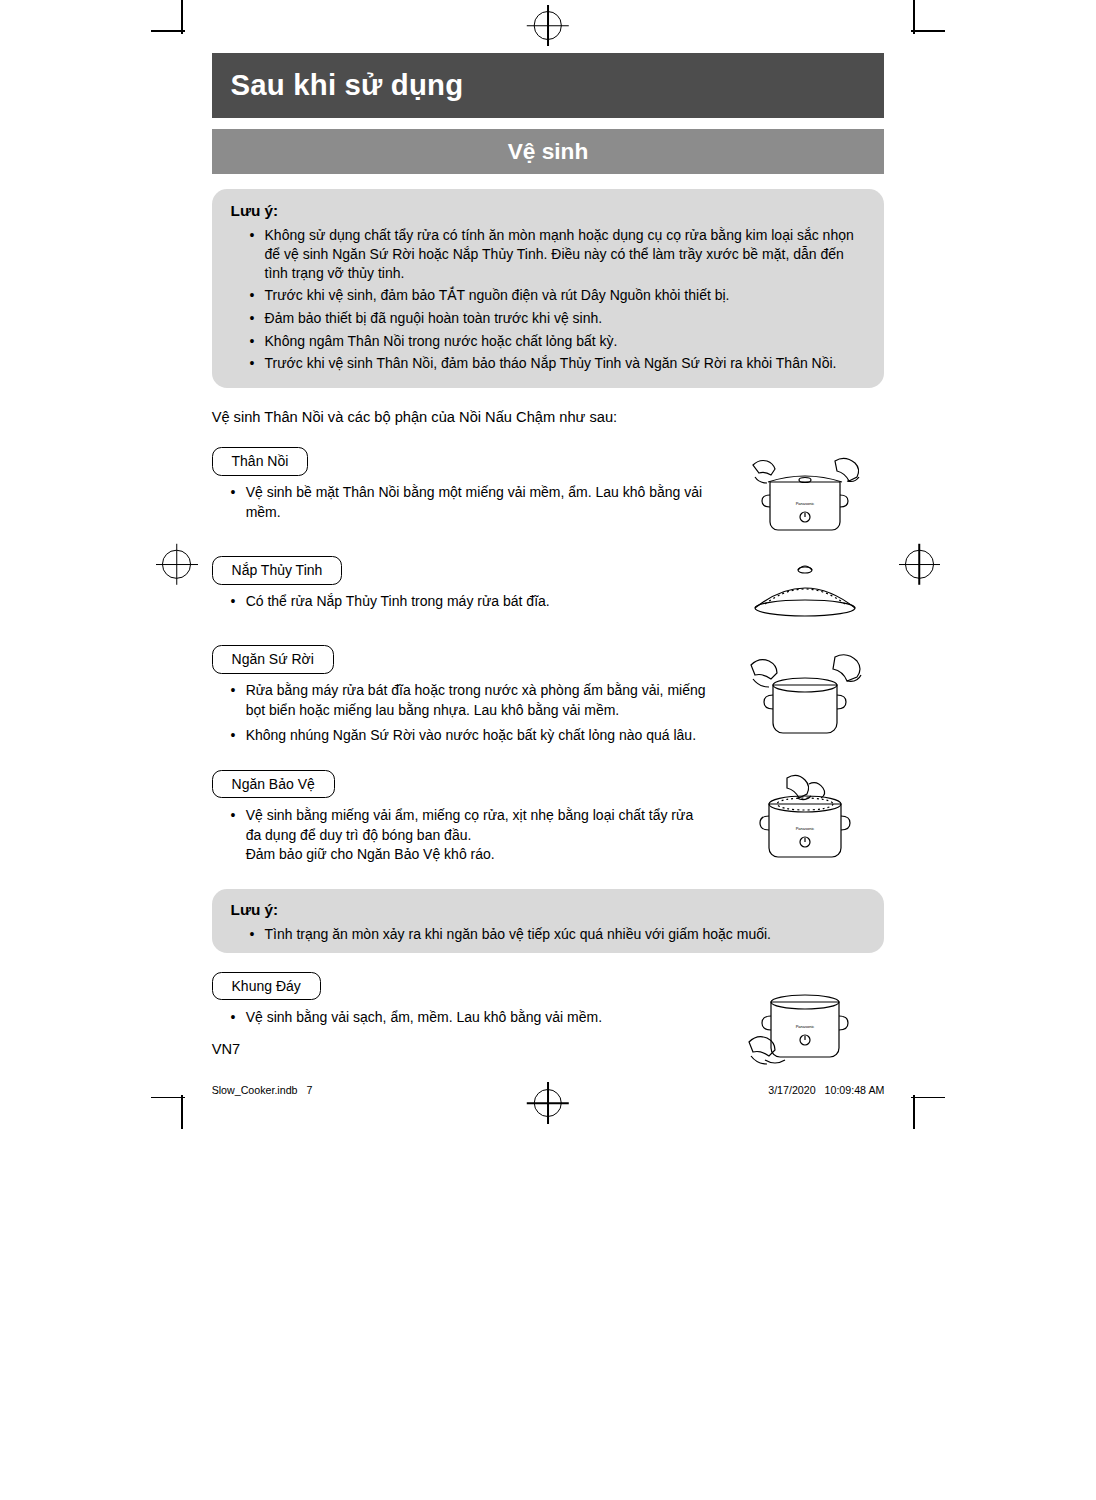Sau khi sử dụng
Vệ sinh
Lưu ý:
Không sử dụng chất tẩy rửa có tính ăn mòn mạnh hoặc dụng cụ cọ rửa bằng kim loại sắc nhọn để vệ sinh Ngăn Sứ Rời hoặc Nắp Thủy Tinh. Điều này có thể làm trầy xước bề mặt, dẫn đến tình trạng vỡ thủy tinh.
Trước khi vệ sinh, đảm bảo TẮT nguồn điện và rút Dây Nguồn khỏi thiết bị.
Đảm bảo thiết bị đã nguội hoàn toàn trước khi vệ sinh.
Không ngâm Thân Nồi trong nước hoặc chất lỏng bất kỳ.
Trước khi vệ sinh Thân Nồi, đảm bảo tháo Nắp Thủy Tinh và Ngăn Sứ Rời ra khỏi Thân Nồi.
Vệ sinh Thân Nồi và các bộ phận của Nồi Nấu Chậm như sau:
Thân Nồi
Vệ sinh bề mặt Thân Nồi bằng một miếng vải mềm, ẩm. Lau khô bằng vải mềm.
Panasonic
Nắp Thủy Tinh
Có thể rửa Nắp Thủy Tinh trong máy rửa bát đĩa.
Ngăn Sứ Rời
Rửa bằng máy rửa bát đĩa hoặc trong nước xà phòng ấm bằng vải, miếng bọt biển hoặc miếng lau bằng nhựa. Lau khô bằng vải mềm.
Không nhúng Ngăn Sứ Rời vào nước hoặc bất kỳ chất lỏng nào quá lâu.
Ngăn Bảo Vệ
Vệ sinh bằng miếng vải ẩm, miếng cọ rửa, xịt nhẹ bằng loại chất tẩy rửa đa dụng để duy trì độ bóng ban đầu.
Đảm bảo giữ cho Ngăn Bảo Vệ khô ráo.
Panasonic
Lưu ý:
Tình trạng ăn mòn xảy ra khi ngăn bảo vệ tiếp xúc quá nhiều với giấm hoặc muối.
Khung Đáy
Vệ sinh bằng vải sạch, ẩm, mềm. Lau khô bằng vải mềm.
Panasonic
VN7
Slow_Cooker.indb 7 3/17/2020 10:09:48 AM